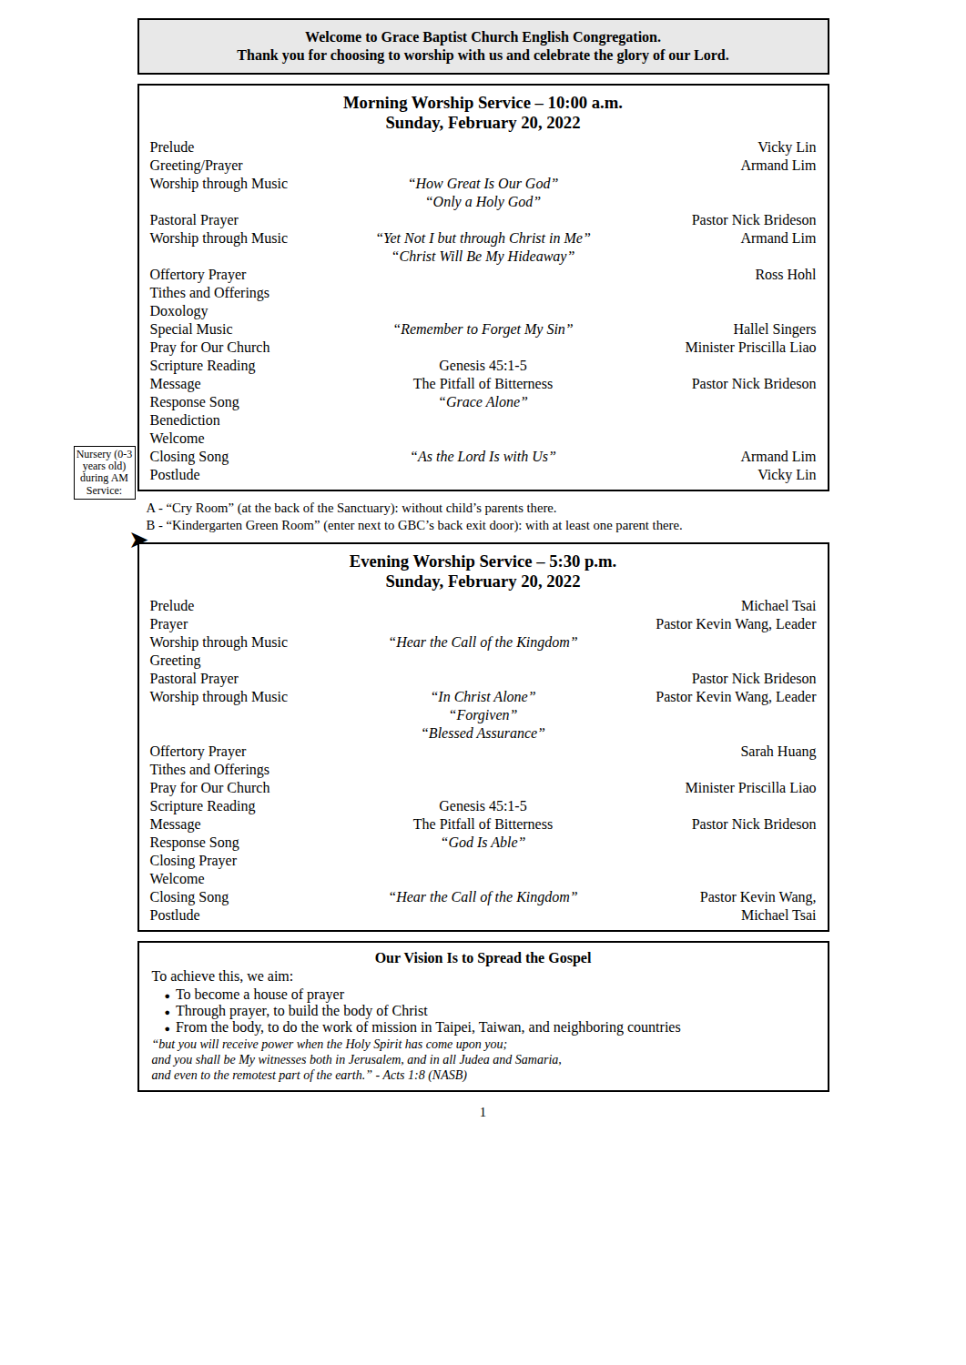Nursery (0-3 years old) during AM Service:
➤
Welcome to Grace Baptist Church English Congregation.
Thank you for choosing to worship with us and celebrate the glory of our Lord.
Morning Worship Service – 10:00 a.m.
Sunday, February 20, 2022
| Prelude | | Vicky Lin |
| Greeting/Prayer | | Armand Lim |
| Worship through Music | “How Great Is Our God” | |
| | “Only a Holy God” | |
| Pastoral Prayer | | Pastor Nick Brideson |
| Worship through Music | “Yet Not I but through Christ in Me” | Armand Lim |
| | “Christ Will Be My Hideaway” | |
| Offertory Prayer | | Ross Hohl |
| Tithes and Offerings | | |
| Doxology | | |
| Special Music | “Remember to Forget My Sin” | Hallel Singers |
| Pray for Our Church | | Minister Priscilla Liao |
| Scripture Reading | Genesis 45:1-5 | |
| Message | The Pitfall of Bitterness | Pastor Nick Brideson |
| Response Song | “Grace Alone” | |
| Benediction | | |
| Welcome | | |
| Closing Song | “As the Lord Is with Us” | Armand Lim |
| Postlude | | Vicky Lin |
A - “Cry Room” (at the back of the Sanctuary): without child’s parents there.
B - “Kindergarten Green Room” (enter next to GBC’s back exit door): with at least one parent there.
Evening Worship Service – 5:30 p.m.
Sunday, February 20, 2022
| Prelude | | Michael Tsai |
| Prayer | | Pastor Kevin Wang, Leader |
| Worship through Music | “Hear the Call of the Kingdom” | |
| Greeting | | |
| Pastoral Prayer | | Pastor Nick Brideson |
| Worship through Music | “In Christ Alone” | Pastor Kevin Wang, Leader |
| | “Forgiven” | |
| | “Blessed Assurance” | |
| Offertory Prayer | | Sarah Huang |
| Tithes and Offerings | | |
| Pray for Our Church | | Minister Priscilla Liao |
| Scripture Reading | Genesis 45:1-5 | |
| Message | The Pitfall of Bitterness | Pastor Nick Brideson |
| Response Song | “God Is Able” | |
| Closing Prayer | | |
| Welcome | | |
| Closing Song | “Hear the Call of the Kingdom” | Pastor Kevin Wang, |
| Postlude | | Michael Tsai |
Our Vision Is to Spread the Gospel
To achieve this, we aim:
To become a house of prayer
Through prayer, to build the body of Christ
From the body, to do the work of mission in Taipei, Taiwan, and neighboring countries
“but you will receive power when the Holy Spirit has come upon you;
and you shall be My witnesses both in Jerusalem, and in all Judea and Samaria,
and even to the remotest part of the earth.” - Acts 1:8 (NASB)
1